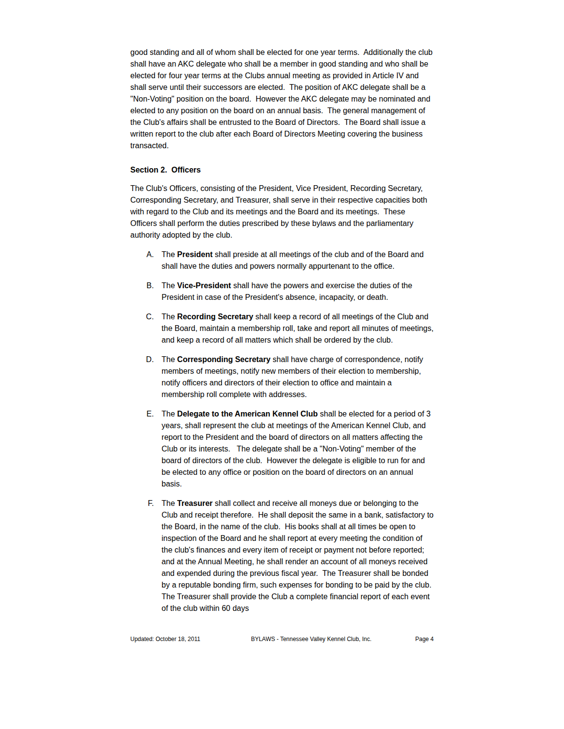good standing and all of whom shall be elected for one year terms. Additionally the club shall have an AKC delegate who shall be a member in good standing and who shall be elected for four year terms at the Clubs annual meeting as provided in Article IV and shall serve until their successors are elected. The position of AKC delegate shall be a "Non-Voting" position on the board. However the AKC delegate may be nominated and elected to any position on the board on an annual basis. The general management of the Club's affairs shall be entrusted to the Board of Directors. The Board shall issue a written report to the club after each Board of Directors Meeting covering the business transacted.
Section 2. Officers
The Club's Officers, consisting of the President, Vice President, Recording Secretary, Corresponding Secretary, and Treasurer, shall serve in their respective capacities both with regard to the Club and its meetings and the Board and its meetings. These Officers shall perform the duties prescribed by these bylaws and the parliamentary authority adopted by the club.
The President shall preside at all meetings of the club and of the Board and shall have the duties and powers normally appurtenant to the office.
The Vice-President shall have the powers and exercise the duties of the President in case of the President's absence, incapacity, or death.
The Recording Secretary shall keep a record of all meetings of the Club and the Board, maintain a membership roll, take and report all minutes of meetings, and keep a record of all matters which shall be ordered by the club.
The Corresponding Secretary shall have charge of correspondence, notify members of meetings, notify new members of their election to membership, notify officers and directors of their election to office and maintain a membership roll complete with addresses.
The Delegate to the American Kennel Club shall be elected for a period of 3 years, shall represent the club at meetings of the American Kennel Club, and report to the President and the board of directors on all matters affecting the Club or its interests. The delegate shall be a "Non-Voting" member of the board of directors of the club. However the delegate is eligible to run for and be elected to any office or position on the board of directors on an annual basis.
The Treasurer shall collect and receive all moneys due or belonging to the Club and receipt therefore. He shall deposit the same in a bank, satisfactory to the Board, in the name of the club. His books shall at all times be open to inspection of the Board and he shall report at every meeting the condition of the club's finances and every item of receipt or payment not before reported; and at the Annual Meeting, he shall render an account of all moneys received and expended during the previous fiscal year. The Treasurer shall be bonded by a reputable bonding firm, such expenses for bonding to be paid by the club. The Treasurer shall provide the Club a complete financial report of each event of the club within 60 days
Updated: October 18, 2011
BYLAWS - Tennessee Valley Kennel Club, Inc.
Page 4